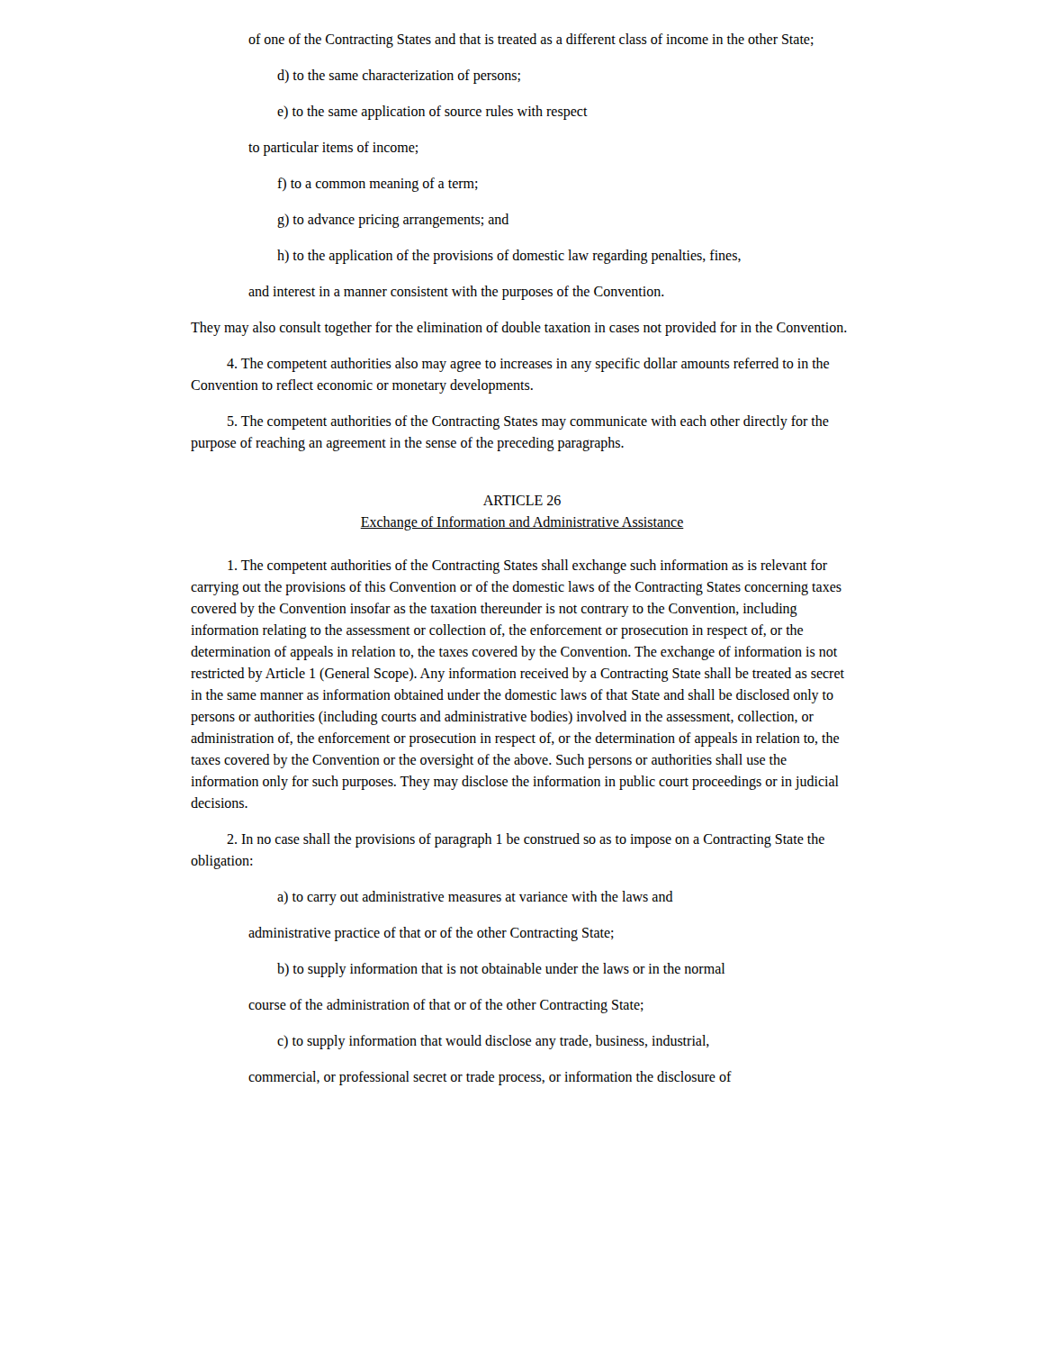of one of the Contracting States and that is treated as a different class of income in the other State;
d) to the same characterization of persons;
e) to the same application of source rules with respect
to particular items of income;
f) to a common meaning of a term;
g) to advance pricing arrangements; and
h) to the application of the provisions of domestic law regarding penalties, fines,
and interest in a manner consistent with the purposes of the Convention.
They may also consult together for the elimination of double taxation in cases not provided for in the Convention.
4. The competent authorities also may agree to increases in any specific dollar amounts referred to in the Convention to reflect economic or monetary developments.
5. The competent authorities of the Contracting States may communicate with each other directly for the purpose of reaching an agreement in the sense of the preceding paragraphs.
ARTICLE 26
Exchange of Information and Administrative Assistance
1. The competent authorities of the Contracting States shall exchange such information as is relevant for carrying out the provisions of this Convention or of the domestic laws of the Contracting States concerning taxes covered by the Convention insofar as the taxation thereunder is not contrary to the Convention, including information relating to the assessment or collection of, the enforcement or prosecution in respect of, or the determination of appeals in relation to, the taxes covered by the Convention. The exchange of information is not restricted by Article 1 (General Scope). Any information received by a Contracting State shall be treated as secret in the same manner as information obtained under the domestic laws of that State and shall be disclosed only to persons or authorities (including courts and administrative bodies) involved in the assessment, collection, or administration of, the enforcement or prosecution in respect of, or the determination of appeals in relation to, the taxes covered by the Convention or the oversight of the above. Such persons or authorities shall use the information only for such purposes. They may disclose the information in public court proceedings or in judicial decisions.
2. In no case shall the provisions of paragraph 1 be construed so as to impose on a Contracting State the obligation:
a) to carry out administrative measures at variance with the laws and
administrative practice of that or of the other Contracting State;
b) to supply information that is not obtainable under the laws or in the normal
course of the administration of that or of the other Contracting State;
c) to supply information that would disclose any trade, business, industrial,
commercial, or professional secret or trade process, or information the disclosure of